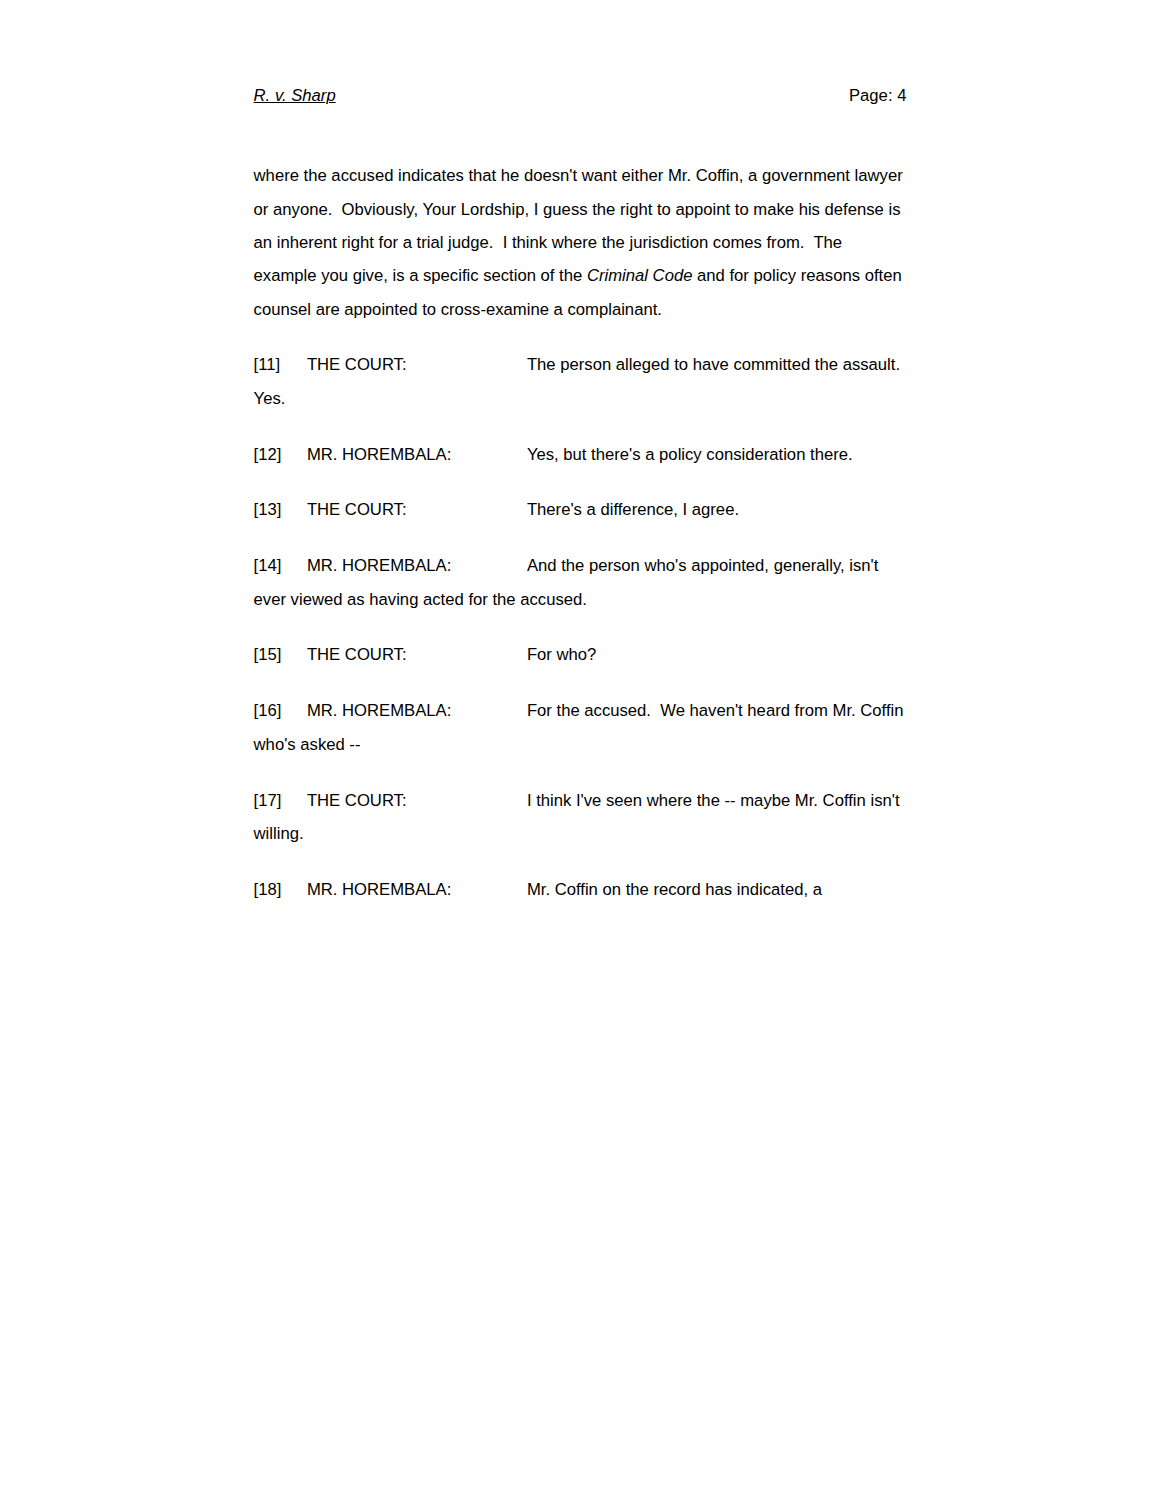R. v. Sharp Page: 4
where the accused indicates that he doesn't want either Mr. Coffin, a government lawyer or anyone. Obviously, Your Lordship, I guess the right to appoint to make his defense is an inherent right for a trial judge. I think where the jurisdiction comes from. The example you give, is a specific section of the Criminal Code and for policy reasons often counsel are appointed to cross-examine a complainant.
[11] THE COURT: The person alleged to have committed the assault. Yes.
[12] MR. HOREMBALA: Yes, but there's a policy consideration there.
[13] THE COURT: There's a difference, I agree.
[14] MR. HOREMBALA: And the person who's appointed, generally, isn't ever viewed as having acted for the accused.
[15] THE COURT: For who?
[16] MR. HOREMBALA: For the accused. We haven't heard from Mr. Coffin who's asked --
[17] THE COURT: I think I've seen where the -- maybe Mr. Coffin isn't willing.
[18] MR. HOREMBALA: Mr. Coffin on the record has indicated, a